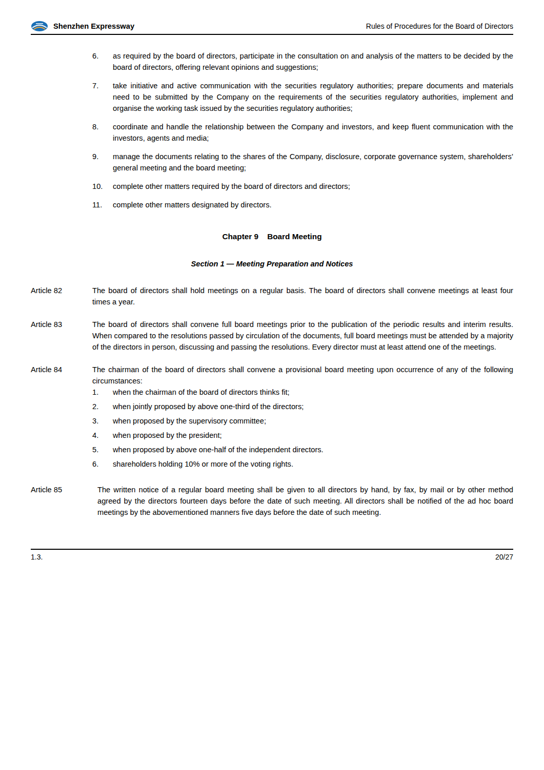Shenzhen Expressway Rules of Procedures for the Board of Directors
as required by the board of directors, participate in the consultation on and analysis of the matters to be decided by the board of directors, offering relevant opinions and suggestions;
take initiative and active communication with the securities regulatory authorities; prepare documents and materials need to be submitted by the Company on the requirements of the securities regulatory authorities, implement and organise the working task issued by the securities regulatory authorities;
coordinate and handle the relationship between the Company and investors, and keep fluent communication with the investors, agents and media;
manage the documents relating to the shares of the Company, disclosure, corporate governance system, shareholders’ general meeting and the board meeting;
complete other matters required by the board of directors and directors;
complete other matters designated by directors.
Chapter 9 Board Meeting
Section 1 — Meeting Preparation and Notices
Article 82
The board of directors shall hold meetings on a regular basis. The board of directors shall convene meetings at least four times a year.
Article 83
The board of directors shall convene full board meetings prior to the publication of the periodic results and interim results. When compared to the resolutions passed by circulation of the documents, full board meetings must be attended by a majority of the directors in person, discussing and passing the resolutions. Every director must at least attend one of the meetings.
Article 84
The chairman of the board of directors shall convene a provisional board meeting upon occurrence of any of the following circumstances:
when the chairman of the board of directors thinks fit;
when jointly proposed by above one-third of the directors;
when proposed by the supervisory committee;
when proposed by the president;
when proposed by above one-half of the independent directors.
shareholders holding 10% or more of the voting rights.
Article 85
The written notice of a regular board meeting shall be given to all directors by hand, by fax, by mail or by other method agreed by the directors fourteen days before the date of such meeting. All directors shall be notified of the ad hoc board meetings by the abovementioned manners five days before the date of such meeting.
1.3. 20/27